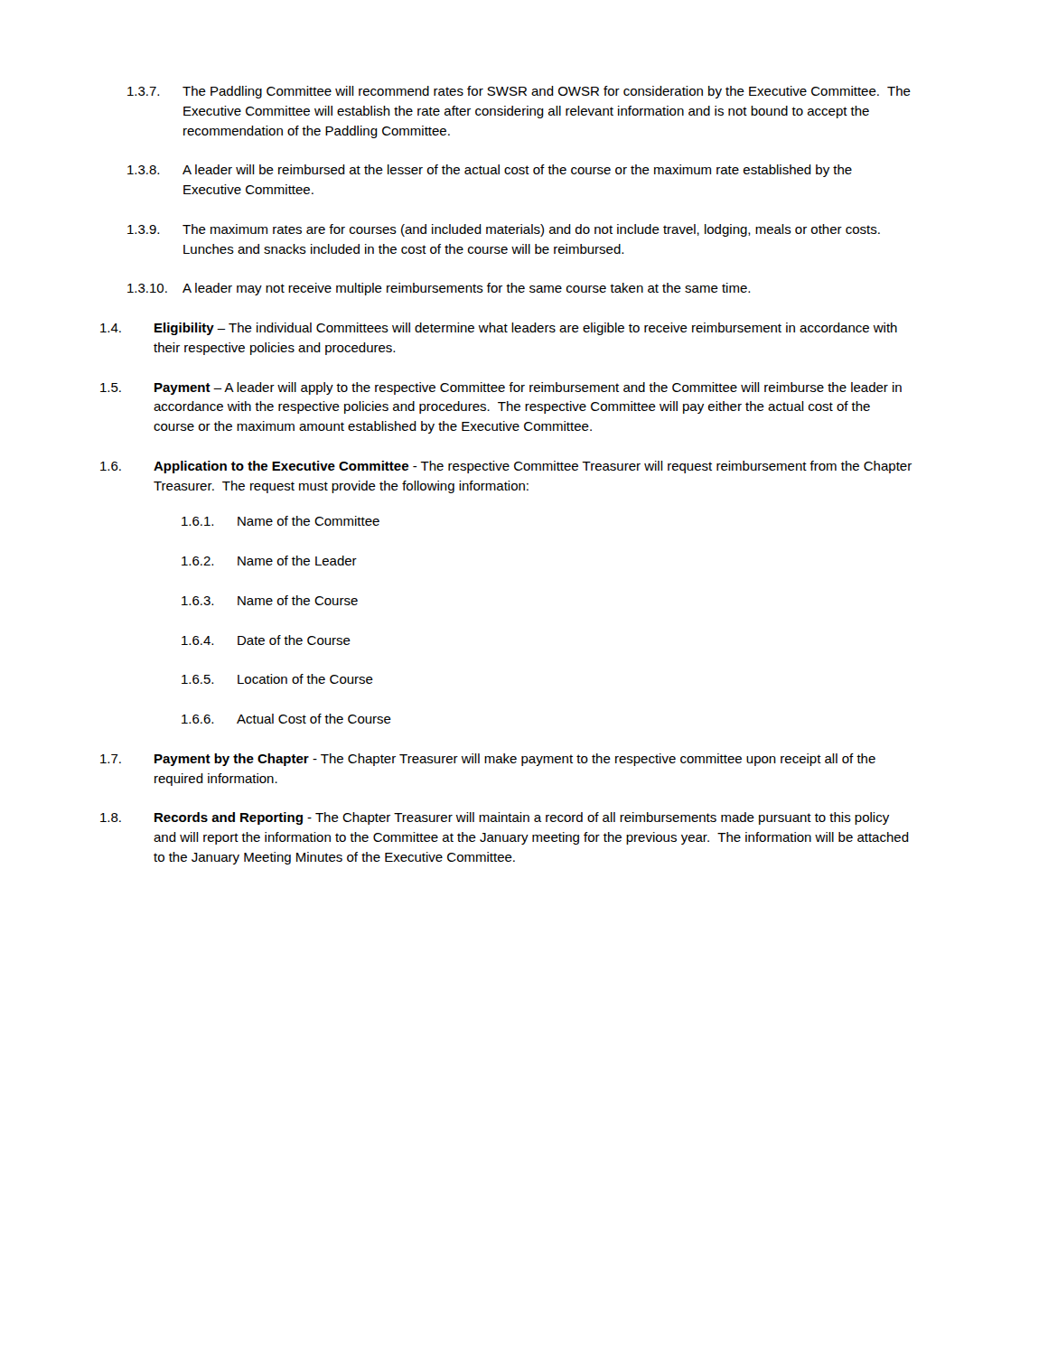1.3.7. The Paddling Committee will recommend rates for SWSR and OWSR for consideration by the Executive Committee. The Executive Committee will establish the rate after considering all relevant information and is not bound to accept the recommendation of the Paddling Committee.
1.3.8. A leader will be reimbursed at the lesser of the actual cost of the course or the maximum rate established by the Executive Committee.
1.3.9. The maximum rates are for courses (and included materials) and do not include travel, lodging, meals or other costs. Lunches and snacks included in the cost of the course will be reimbursed.
1.3.10. A leader may not receive multiple reimbursements for the same course taken at the same time.
1.4. Eligibility – The individual Committees will determine what leaders are eligible to receive reimbursement in accordance with their respective policies and procedures.
1.5. Payment – A leader will apply to the respective Committee for reimbursement and the Committee will reimburse the leader in accordance with the respective policies and procedures. The respective Committee will pay either the actual cost of the course or the maximum amount established by the Executive Committee.
1.6. Application to the Executive Committee - The respective Committee Treasurer will request reimbursement from the Chapter Treasurer. The request must provide the following information:
1.6.1. Name of the Committee
1.6.2. Name of the Leader
1.6.3. Name of the Course
1.6.4. Date of the Course
1.6.5. Location of the Course
1.6.6. Actual Cost of the Course
1.7. Payment by the Chapter - The Chapter Treasurer will make payment to the respective committee upon receipt all of the required information.
1.8. Records and Reporting - The Chapter Treasurer will maintain a record of all reimbursements made pursuant to this policy and will report the information to the Committee at the January meeting for the previous year. The information will be attached to the January Meeting Minutes of the Executive Committee.